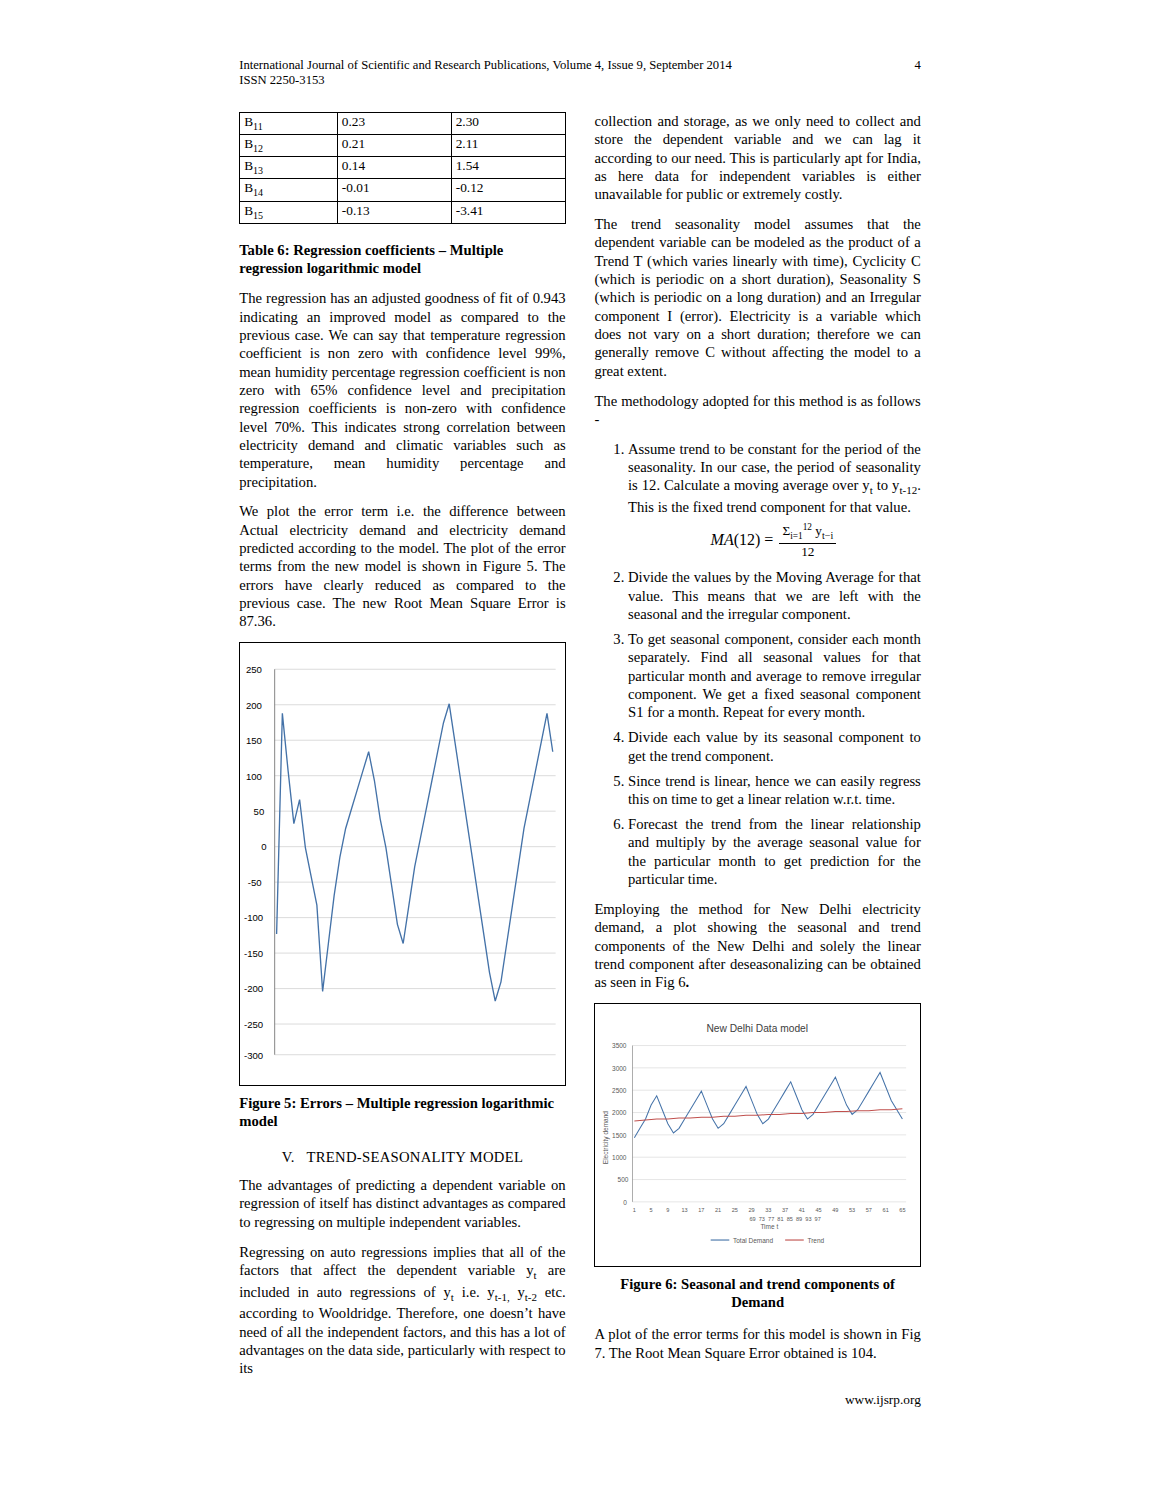International Journal of Scientific and Research Publications, Volume 4, Issue 9, September 2014
ISSN 2250-3153 4
| B 11 | 0.23 | 2.30 |
| B 12 | 0.21 | 2.11 |
| B 13 | 0.14 | 1.54 |
| B 14 | -0.01 | -0.12 |
| B 15 | -0.13 | -3.41 |
Table 6: Regression coefficients – Multiple regression logarithmic model
The regression has an adjusted goodness of fit of 0.943 indicating an improved model as compared to the previous case. We can say that temperature regression coefficient is non zero with confidence level 99%, mean humidity percentage regression coefficient is non zero with 65% confidence level and precipitation regression coefficients is non-zero with confidence level 70%. This indicates strong correlation between electricity demand and climatic variables such as temperature, mean humidity percentage and precipitation.
We plot the error term i.e. the difference between Actual electricity demand and electricity demand predicted according to the model. The plot of the error terms from the new model is shown in Figure 5. The errors have clearly reduced as compared to the previous case. The new Root Mean Square Error is 87.36.
250 200 150 100 50 0 -50 -100 -150 -200 -250 -300
Figure 5: Errors – Multiple regression logarithmic model
V. TREND-SEASONALITY MODEL
The advantages of predicting a dependent variable on regression of itself has distinct advantages as compared to regressing on multiple independent variables.
Regressing on auto regressions implies that all of the factors that affect the dependent variable yt are included in auto regressions of yt i.e. yt-1, yt-2 etc. according to Wooldridge. Therefore, one doesn’t have need of all the independent factors, and this has a lot of advantages on the data side, particularly with respect to its
collection and storage, as we only need to collect and store the dependent variable and we can lag it according to our need. This is particularly apt for India, as here data for independent variables is either unavailable for public or extremely costly.
The trend seasonality model assumes that the dependent variable can be modeled as the product of a Trend T (which varies linearly with time), Cyclicity C (which is periodic on a short duration), Seasonality S (which is periodic on a long duration) and an Irregular component I (error). Electricity is a variable which does not vary on a short duration; therefore we can generally remove C without affecting the model to a great extent.
The methodology adopted for this method is as follows -
Assume trend to be constant for the period of the seasonality. In our case, the period of seasonality is 12. Calculate a moving average over yt to yt-12. This is the fixed trend component for that value.
MA(12) = Σi=112 yt−i 12
Divide the values by the Moving Average for that value. This means that we are left with the seasonal and the irregular component.
To get seasonal component, consider each month separately. Find all seasonal values for that particular month and average to remove irregular component. We get a fixed seasonal component S1 for a month. Repeat for every month.
Divide each value by its seasonal component to get the trend component.
Since trend is linear, hence we can easily regress this on time to get a linear relation w.r.t. time.
Forecast the trend from the linear relationship and multiply by the average seasonal value for the particular month to get prediction for the particular time.
Employing the method for New Delhi electricity demand, a plot showing the seasonal and trend components of the New Delhi and solely the linear trend component after deseasonalizing can be obtained as seen in Fig 6.
New Delhi Data model 3500 3000 2500 2000 1500 1000 500 0 Electricity demand 1 5 9 13 17 21 25 29 33 37 41 45 49 53 57 61 65 69 73 77 81 85 89 93 97 Time t Total Demand Trend
Figure 6: Seasonal and trend components of Demand
A plot of the error terms for this model is shown in Fig 7. The Root Mean Square Error obtained is 104.
www.ijsrp.org